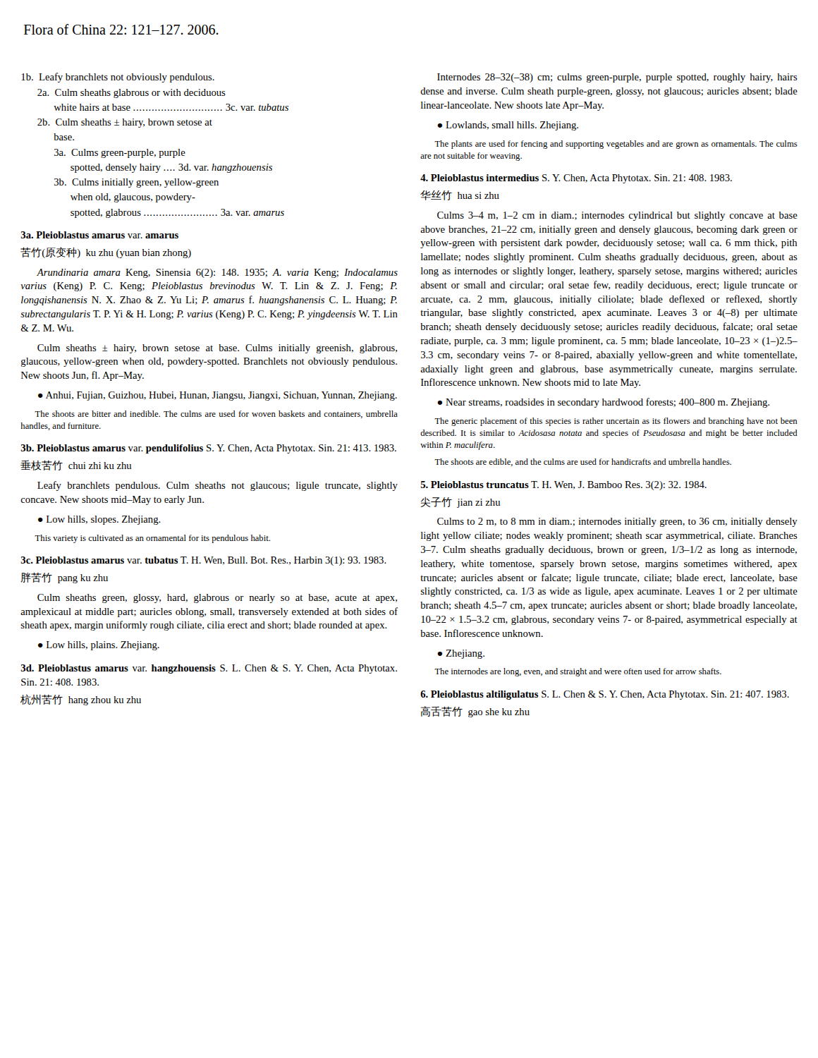Flora of China 22: 121–127. 2006.
1b. Leafy branchlets not obviously pendulous.
2a. Culm sheaths glabrous or with deciduous
white hairs at base ............................. 3c. var. tubatus
2b. Culm sheaths ± hairy, brown setose at
base.
3a. Culms green-purple, purple
spotted, densely hairy .... 3d. var. hangzhouensis
3b. Culms initially green, yellow-green
when old, glaucous, powdery-
spotted, glabrous ........................ 3a. var. amarus
3a. Pleioblastus amarus var. amarus
苦竹(原变种) ku zhu (yuan bian zhong)
Arundinaria amara Keng, Sinensia 6(2): 148. 1935; A. varia Keng; Indocalamus varius (Keng) P. C. Keng; Pleioblastus brevinodus W. T. Lin & Z. J. Feng; P. longqishanensis N. X. Zhao & Z. Yu Li; P. amarus f. huangshanensis C. L. Huang; P. subrectangularis T. P. Yi & H. Long; P. varius (Keng) P. C. Keng; P. yingdeensis W. T. Lin & Z. M. Wu.
Culm sheaths ± hairy, brown setose at base. Culms initially greenish, glabrous, glaucous, yellow-green when old, powdery-spotted. Branchlets not obviously pendulous. New shoots Jun, fl. Apr–May.
● Anhui, Fujian, Guizhou, Hubei, Hunan, Jiangsu, Jiangxi, Sichuan, Yunnan, Zhejiang.
The shoots are bitter and inedible. The culms are used for woven baskets and containers, umbrella handles, and furniture.
3b. Pleioblastus amarus var. pendulifolius S. Y. Chen, Acta Phytotax. Sin. 21: 413. 1983.
垂枝苦竹 chui zhi ku zhu
Leafy branchlets pendulous. Culm sheaths not glaucous; ligule truncate, slightly concave. New shoots mid–May to early Jun.
● Low hills, slopes. Zhejiang.
This variety is cultivated as an ornamental for its pendulous habit.
3c. Pleioblastus amarus var. tubatus T. H. Wen, Bull. Bot. Res., Harbin 3(1): 93. 1983.
胖苦竹 pang ku zhu
Culm sheaths green, glossy, hard, glabrous or nearly so at base, acute at apex, amplexicaul at middle part; auricles oblong, small, transversely extended at both sides of sheath apex, margin uniformly rough ciliate, cilia erect and short; blade rounded at apex.
● Low hills, plains. Zhejiang.
3d. Pleioblastus amarus var. hangzhouensis S. L. Chen & S. Y. Chen, Acta Phytotax. Sin. 21: 408. 1983.
杭州苦竹 hang zhou ku zhu
Internodes 28–32(–38) cm; culms green-purple, purple spotted, roughly hairy, hairs dense and inverse. Culm sheath purple-green, glossy, not glaucous; auricles absent; blade linear-lanceolate. New shoots late Apr–May.
● Lowlands, small hills. Zhejiang.
The plants are used for fencing and supporting vegetables and are grown as ornamentals. The culms are not suitable for weaving.
4. Pleioblastus intermedius S. Y. Chen, Acta Phytotax. Sin. 21: 408. 1983.
华丝竹 hua si zhu
Culms 3–4 m, 1–2 cm in diam.; internodes cylindrical but slightly concave at base above branches, 21–22 cm, initially green and densely glaucous, becoming dark green or yellow-green with persistent dark powder, deciduously setose; wall ca. 6 mm thick, pith lamellate; nodes slightly prominent. Culm sheaths gradually deciduous, green, about as long as internodes or slightly longer, leathery, sparsely setose, margins withered; auricles absent or small and circular; oral setae few, readily deciduous, erect; ligule truncate or arcuate, ca. 2 mm, glaucous, initially ciliolate; blade deflexed or reflexed, shortly triangular, base slightly constricted, apex acuminate. Leaves 3 or 4(–8) per ultimate branch; sheath densely deciduously setose; auricles readily deciduous, falcate; oral setae radiate, purple, ca. 3 mm; ligule prominent, ca. 5 mm; blade lanceolate, 10–23 × (1–)2.5–3.3 cm, secondary veins 7- or 8-paired, abaxially yellow-green and white tomentellate, adaxially light green and glabrous, base asymmetrically cuneate, margins serrulate. Inflorescence unknown. New shoots mid to late May.
● Near streams, roadsides in secondary hardwood forests; 400–800 m. Zhejiang.
The generic placement of this species is rather uncertain as its flowers and branching have not been described. It is similar to Acidosasa notata and species of Pseudosasa and might be better included within P. maculifera.
The shoots are edible, and the culms are used for handicrafts and umbrella handles.
5. Pleioblastus truncatus T. H. Wen, J. Bamboo Res. 3(2): 32. 1984.
尖子竹 jian zi zhu
Culms to 2 m, to 8 mm in diam.; internodes initially green, to 36 cm, initially densely light yellow ciliate; nodes weakly prominent; sheath scar asymmetrical, ciliate. Branches 3–7. Culm sheaths gradually deciduous, brown or green, 1/3–1/2 as long as internode, leathery, white tomentose, sparsely brown setose, margins sometimes withered, apex truncate; auricles absent or falcate; ligule truncate, ciliate; blade erect, lanceolate, base slightly constricted, ca. 1/3 as wide as ligule, apex acuminate. Leaves 1 or 2 per ultimate branch; sheath 4.5–7 cm, apex truncate; auricles absent or short; blade broadly lanceolate, 10–22 × 1.5–3.2 cm, glabrous, secondary veins 7- or 8-paired, asymmetrical especially at base. Inflorescence unknown.
● Zhejiang.
The internodes are long, even, and straight and were often used for arrow shafts.
6. Pleioblastus altiligulatus S. L. Chen & S. Y. Chen, Acta Phytotax. Sin. 21: 407. 1983.
高舌苦竹 gao she ku zhu